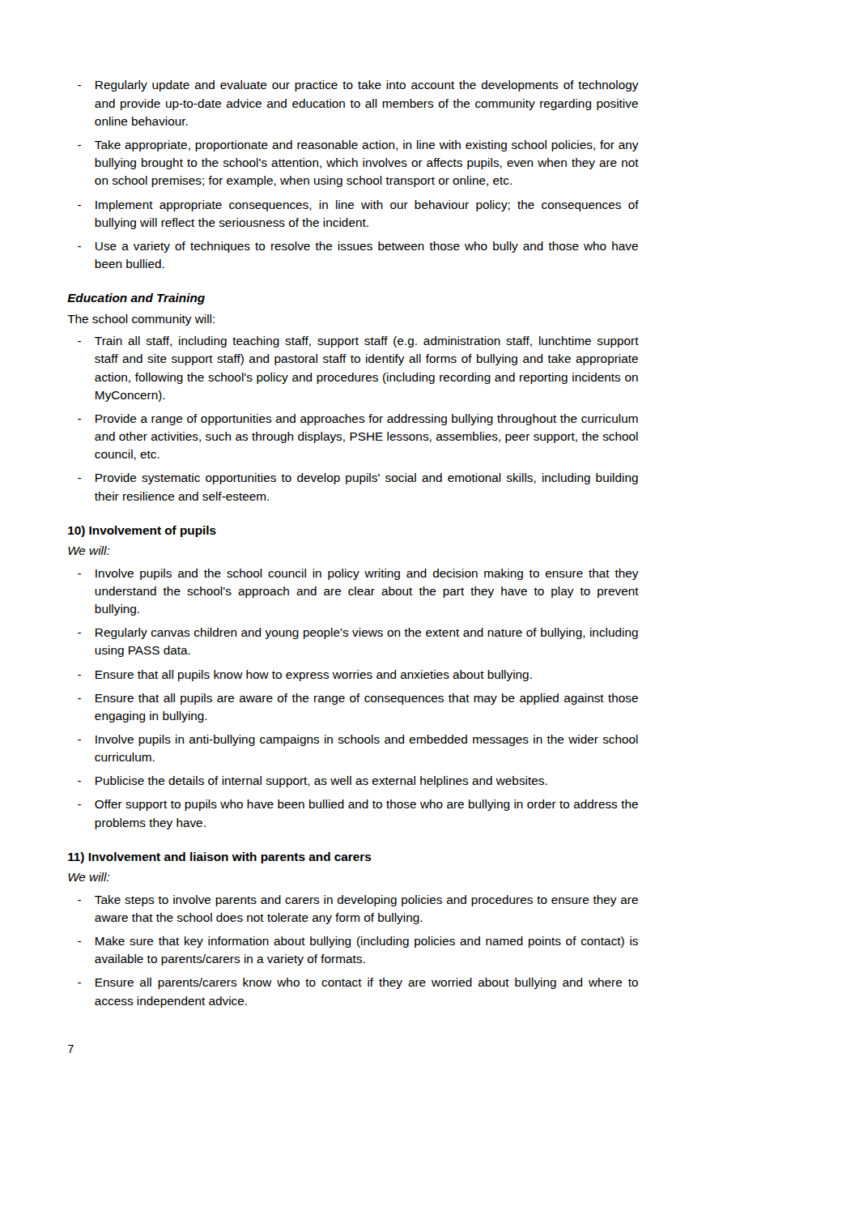Regularly update and evaluate our practice to take into account the developments of technology and provide up-to-date advice and education to all members of the community regarding positive online behaviour.
Take appropriate, proportionate and reasonable action, in line with existing school policies, for any bullying brought to the school's attention, which involves or affects pupils, even when they are not on school premises; for example, when using school transport or online, etc.
Implement appropriate consequences, in line with our behaviour policy; the consequences of bullying will reflect the seriousness of the incident.
Use a variety of techniques to resolve the issues between those who bully and those who have been bullied.
Education and Training
The school community will:
Train all staff, including teaching staff, support staff (e.g. administration staff, lunchtime support staff and site support staff) and pastoral staff to identify all forms of bullying and take appropriate action, following the school's policy and procedures (including recording and reporting incidents on MyConcern).
Provide a range of opportunities and approaches for addressing bullying throughout the curriculum and other activities, such as through displays, PSHE lessons, assemblies, peer support, the school council, etc.
Provide systematic opportunities to develop pupils' social and emotional skills, including building their resilience and self-esteem.
10) Involvement of pupils
We will:
Involve pupils and the school council in policy writing and decision making to ensure that they understand the school's approach and are clear about the part they have to play to prevent bullying.
Regularly canvas children and young people's views on the extent and nature of bullying, including using PASS data.
Ensure that all pupils know how to express worries and anxieties about bullying.
Ensure that all pupils are aware of the range of consequences that may be applied against those engaging in bullying.
Involve pupils in anti-bullying campaigns in schools and embedded messages in the wider school curriculum.
Publicise the details of internal support, as well as external helplines and websites.
Offer support to pupils who have been bullied and to those who are bullying in order to address the problems they have.
11) Involvement and liaison with parents and carers
We will:
Take steps to involve parents and carers in developing policies and procedures to ensure they are aware that the school does not tolerate any form of bullying.
Make sure that key information about bullying (including policies and named points of contact) is available to parents/carers in a variety of formats.
Ensure all parents/carers know who to contact if they are worried about bullying and where to access independent advice.
7